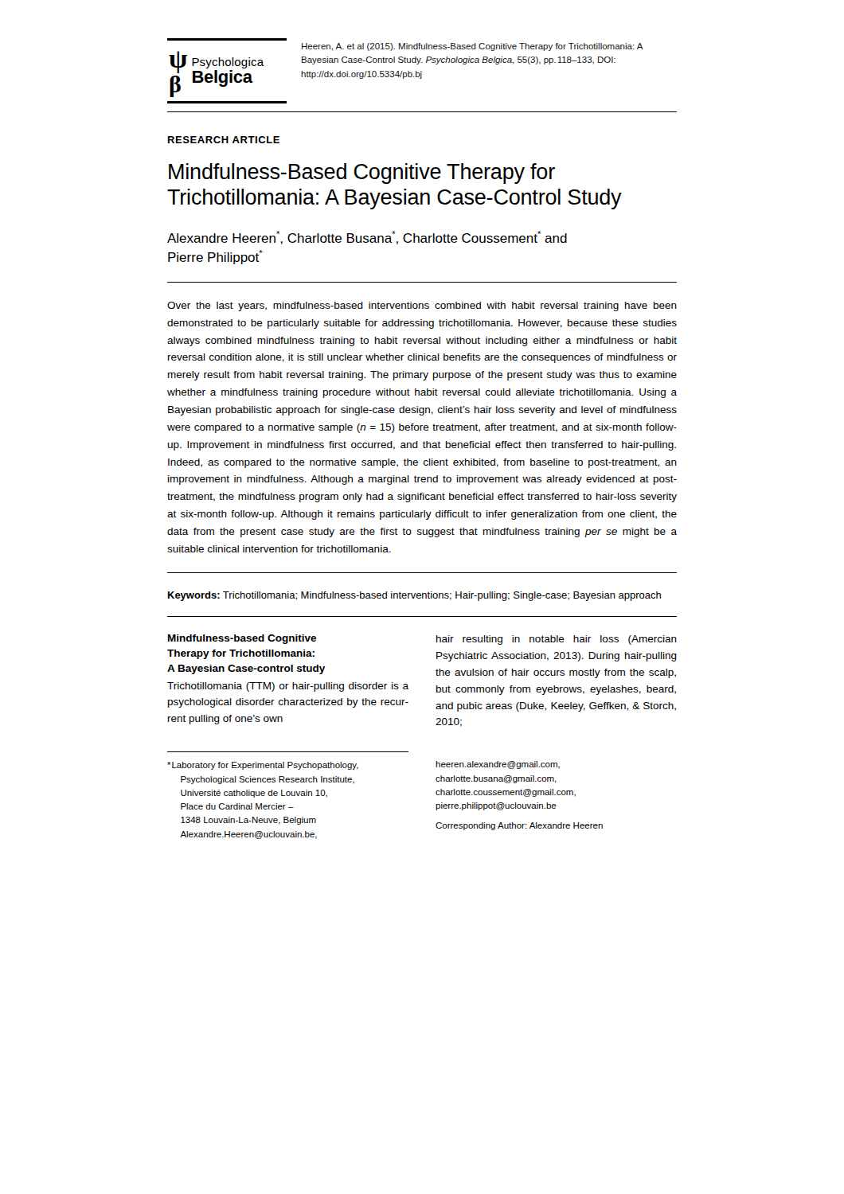ψ
β
Psychologica
Belgica
Heeren, A. et al (2015). Mindfulness-Based Cognitive Therapy for Trichotillomania: A Bayesian Case-Control Study. Psychologica Belgica, 55(3), pp. 118–133, DOI: http://dx.doi.org/10.5334/pb.bj
RESEARCH ARTICLE
Mindfulness-Based Cognitive Therapy for
Trichotillomania: A Bayesian Case-Control Study
Alexandre Heeren*, Charlotte Busana*, Charlotte Coussement* and
Pierre Philippot*
Over the last years, mindfulness-based interventions combined with habit reversal training have been demonstrated to be particularly suitable for addressing trichotillo​mania. However, because these studies always combined mindfulness training to habit reversal without including either a mindfulness or habit reversal condition alone, it is still unclear whether clinical benefits are the consequences of mindfulness or merely result from habit reversal training. The primary purpose of the present study was thus to examine whether a mindfulness training procedure without habit reversal could alleviate trichotillomania. Using a Bayesian probabilistic approach for single-case design, client’s hair loss severity and level of mindfulness were compared to a norma​tive sample (n = 15) before treatment, after treatment, and at six-month follow-up. Improvement in mindfulness first occurred, and that beneficial effect then transferred to hair-pulling. Indeed, as compared to the normative sample, the client exhibited, from baseline to post-treatment, an improvement in mindfulness. Although a marginal trend to improvement was already evidenced at post-treatment, the mindfulness program only had a significant beneficial effect transferred to hair-loss severity at six-month follow-up. Although it remains particularly difficult to infer generalization from one client, the data from the present case study are the first to suggest that mindfulness training per se might be a suitable clinical intervention for trichotillomania.
Keywords: Trichotillomania; Mindfulness-based interventions; Hair-pulling; Single-case; Bayesian approach
Mindfulness-based Cognitive
Therapy for Trichotillomania:
A Bayesian Case-control study
Trichotillomania (TTM) or hair-pulling dis​order is a psychological disorder character​ized by the recurrent pulling of one’s own
hair resulting in notable hair loss (Amercian Psychiatric Association, 2013). During hair-pulling the avulsion of hair occurs mostly from the scalp, but commonly from eye​brows, eyelashes, beard, and pubic areas (Duke, Keeley, Geffken, & Storch, 2010;
* Laboratory for Experimental Psychopathology,
Psychological Sciences Research Institute,
Université catholique de Louvain 10,
Place du Cardinal Mercier –
1348 Louvain-La-Neuve, Belgium
Alexandre.Heeren@uclouvain.be,
heeren.alexandre@gmail.com,
charlotte.busana@gmail.com,
charlotte.coussement@gmail.com,
pierre.philippot@uclouvain.be
Corresponding Author: Alexandre Heeren